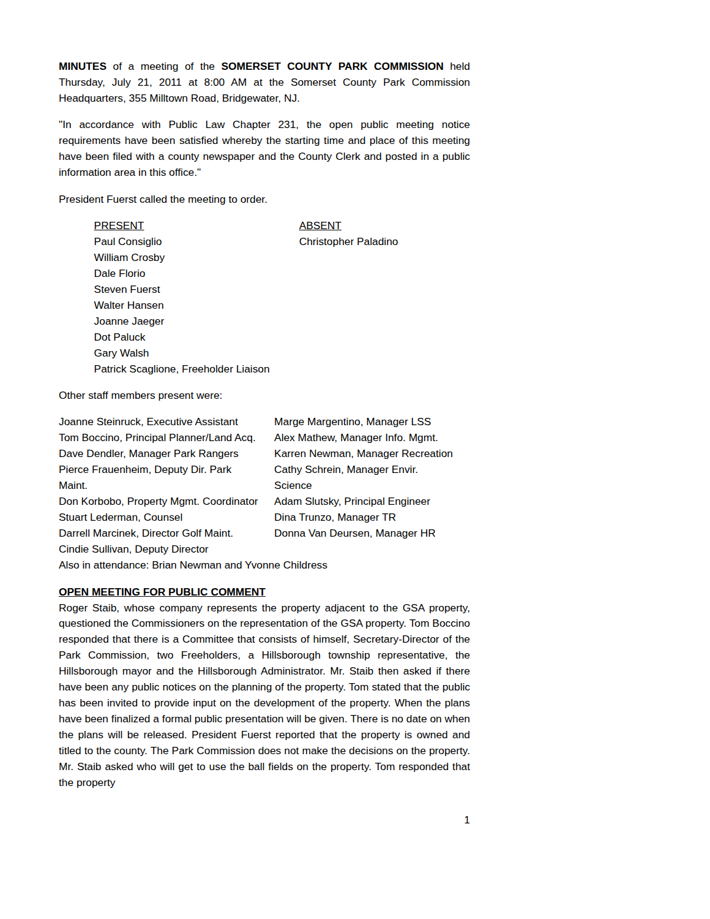MINUTES of a meeting of the SOMERSET COUNTY PARK COMMISSION held Thursday, July 21, 2011 at 8:00 AM at the Somerset County Park Commission Headquarters, 355 Milltown Road, Bridgewater, NJ.
"In accordance with Public Law Chapter 231, the open public meeting notice requirements have been satisfied whereby the starting time and place of this meeting have been filed with a county newspaper and the County Clerk and posted in a public information area in this office."
President Fuerst called the meeting to order.
| PRESENT | ABSENT |
| Paul Consiglio | Christopher Paladino |
| William Crosby | |
| Dale Florio | |
| Steven Fuerst | |
| Walter Hansen | |
| Joanne Jaeger | |
| Dot Paluck | |
| Gary Walsh | |
| Patrick Scaglione, Freeholder Liaison | |
Other staff members present were:
| Joanne Steinruck, Executive Assistant | Marge Margentino, Manager LSS |
| Tom Boccino, Principal Planner/Land Acq. | Alex Mathew, Manager Info. Mgmt. |
| Dave Dendler, Manager Park Rangers | Karren Newman, Manager Recreation |
| Pierce Frauenheim, Deputy Dir. Park Maint. | Cathy Schrein, Manager Envir. Science |
| Don Korbobo, Property Mgmt. Coordinator | Adam Slutsky, Principal Engineer |
| Stuart Lederman, Counsel | Dina Trunzo, Manager TR |
| Darrell Marcinek, Director Golf Maint. | Donna Van Deursen, Manager HR |
| Cindie Sullivan, Deputy Director | |
Also in attendance: Brian Newman and Yvonne Childress
OPEN MEETING FOR PUBLIC COMMENT
Roger Staib, whose company represents the property adjacent to the GSA property, questioned the Commissioners on the representation of the GSA property. Tom Boccino responded that there is a Committee that consists of himself, Secretary-Director of the Park Commission, two Freeholders, a Hillsborough township representative, the Hillsborough mayor and the Hillsborough Administrator. Mr. Staib then asked if there have been any public notices on the planning of the property. Tom stated that the public has been invited to provide input on the development of the property. When the plans have been finalized a formal public presentation will be given. There is no date on when the plans will be released. President Fuerst reported that the property is owned and titled to the county. The Park Commission does not make the decisions on the property. Mr. Staib asked who will get to use the ball fields on the property. Tom responded that the property
1